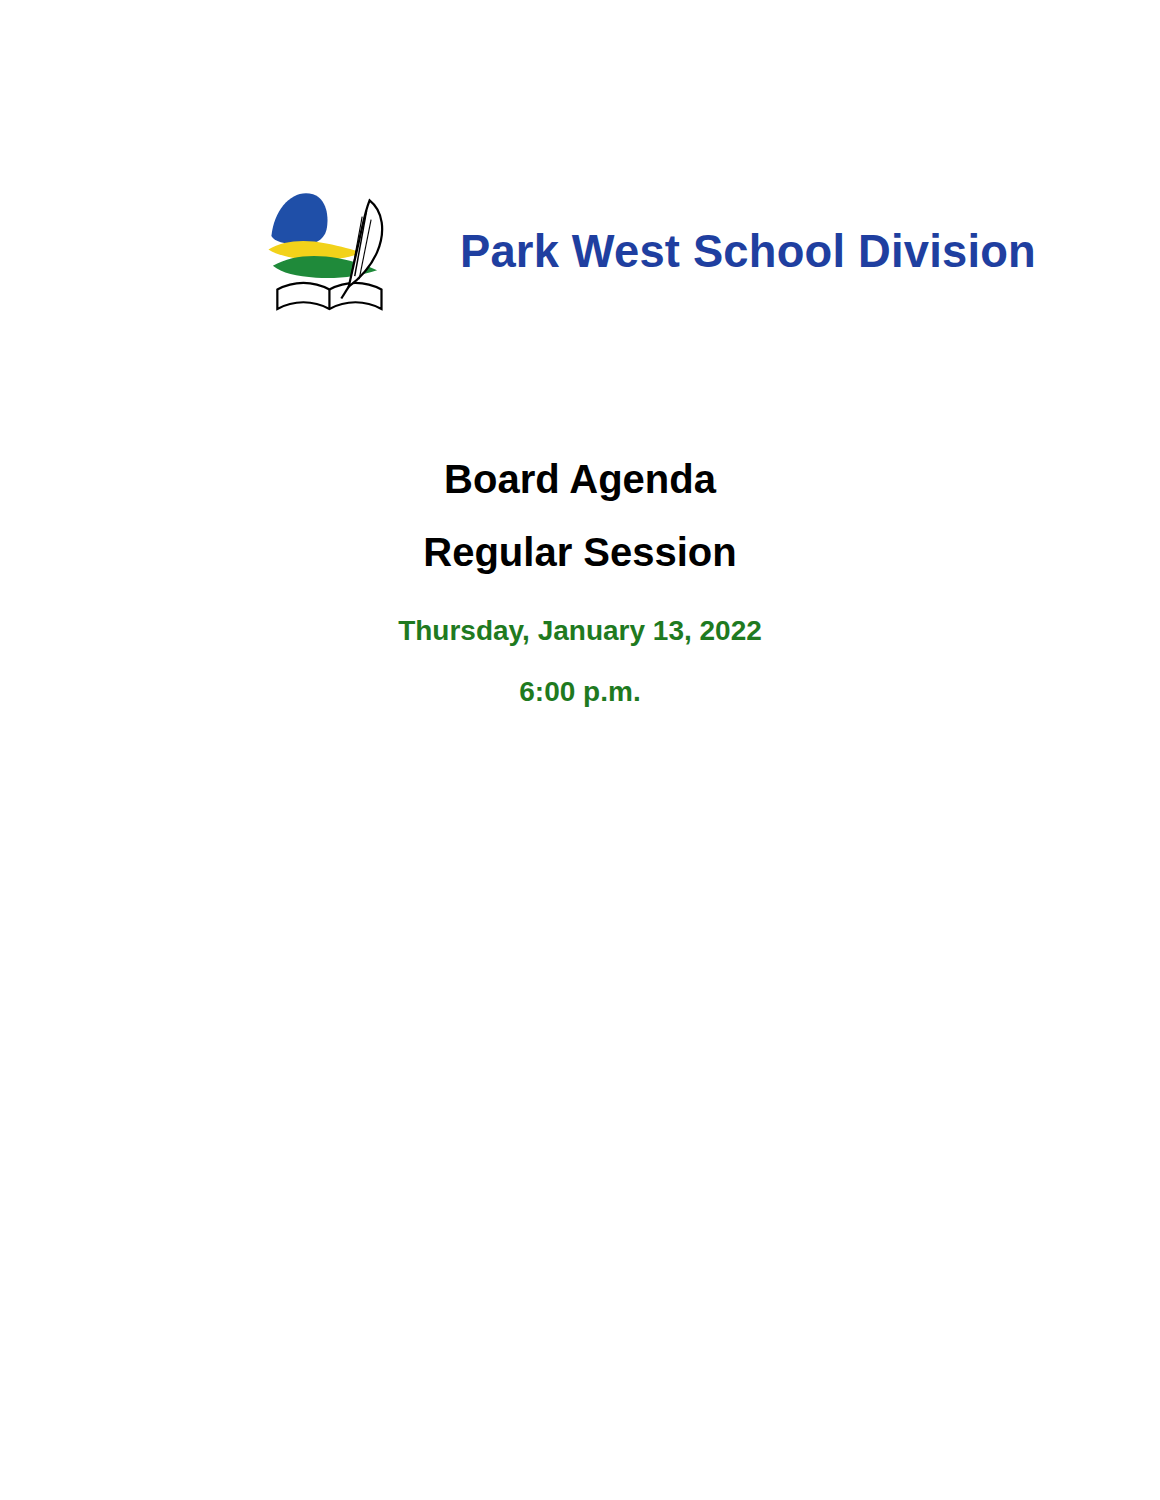Park West School Division
Board Agenda
Regular Session
Thursday, January 13, 2022
6:00 p.m.